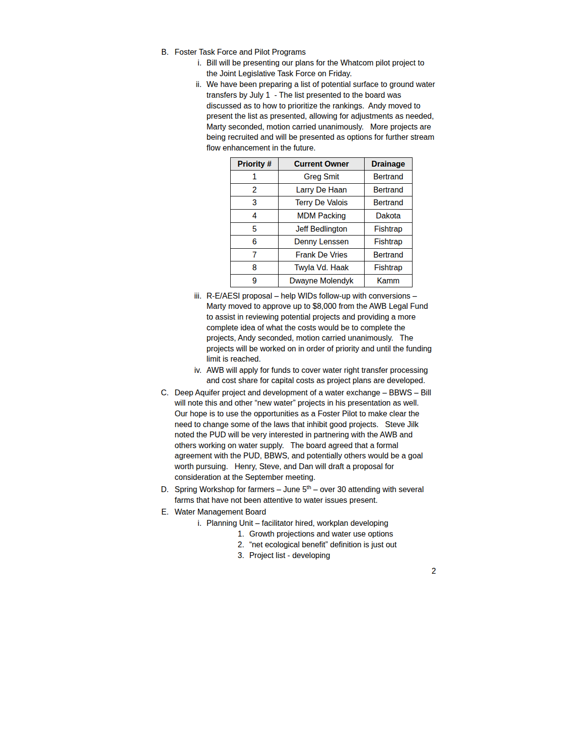Foster Task Force and Pilot Programs
Bill will be presenting our plans for the Whatcom pilot project to the Joint Legislative Task Force on Friday.
We have been preparing a list of potential surface to ground water transfers by July 1 - The list presented to the board was discussed as to how to prioritize the rankings. Andy moved to present the list as presented, allowing for adjustments as needed, Marty seconded, motion carried unanimously. More projects are being recruited and will be presented as options for further stream flow enhancement in the future.
| Priority # | Current Owner | Drainage |
| --- | --- | --- |
| 1 | Greg Smit | Bertrand |
| 2 | Larry De Haan | Bertrand |
| 3 | Terry De Valois | Bertrand |
| 4 | MDM Packing | Dakota |
| 5 | Jeff Bedlington | Fishtrap |
| 6 | Denny Lenssen | Fishtrap |
| 7 | Frank De Vries | Bertrand |
| 8 | Twyla Vd. Haak | Fishtrap |
| 9 | Dwayne Molendyk | Kamm |
R-E/AESI proposal – help WIDs follow-up with conversions – Marty moved to approve up to $8,000 from the AWB Legal Fund to assist in reviewing potential projects and providing a more complete idea of what the costs would be to complete the projects, Andy seconded, motion carried unanimously. The projects will be worked on in order of priority and until the funding limit is reached.
AWB will apply for funds to cover water right transfer processing and cost share for capital costs as project plans are developed.
Deep Aquifer project and development of a water exchange – BBWS – Bill will note this and other “new water” projects in his presentation as well. Our hope is to use the opportunities as a Foster Pilot to make clear the need to change some of the laws that inhibit good projects. Steve Jilk noted the PUD will be very interested in partnering with the AWB and others working on water supply. The board agreed that a formal agreement with the PUD, BBWS, and potentially others would be a goal worth pursuing. Henry, Steve, and Dan will draft a proposal for consideration at the September meeting.
Spring Workshop for farmers – June 5th – over 30 attending with several farms that have not been attentive to water issues present.
Water Management Board
Planning Unit – facilitator hired, workplan developing
Growth projections and water use options
“net ecological benefit” definition is just out
Project list - developing
2